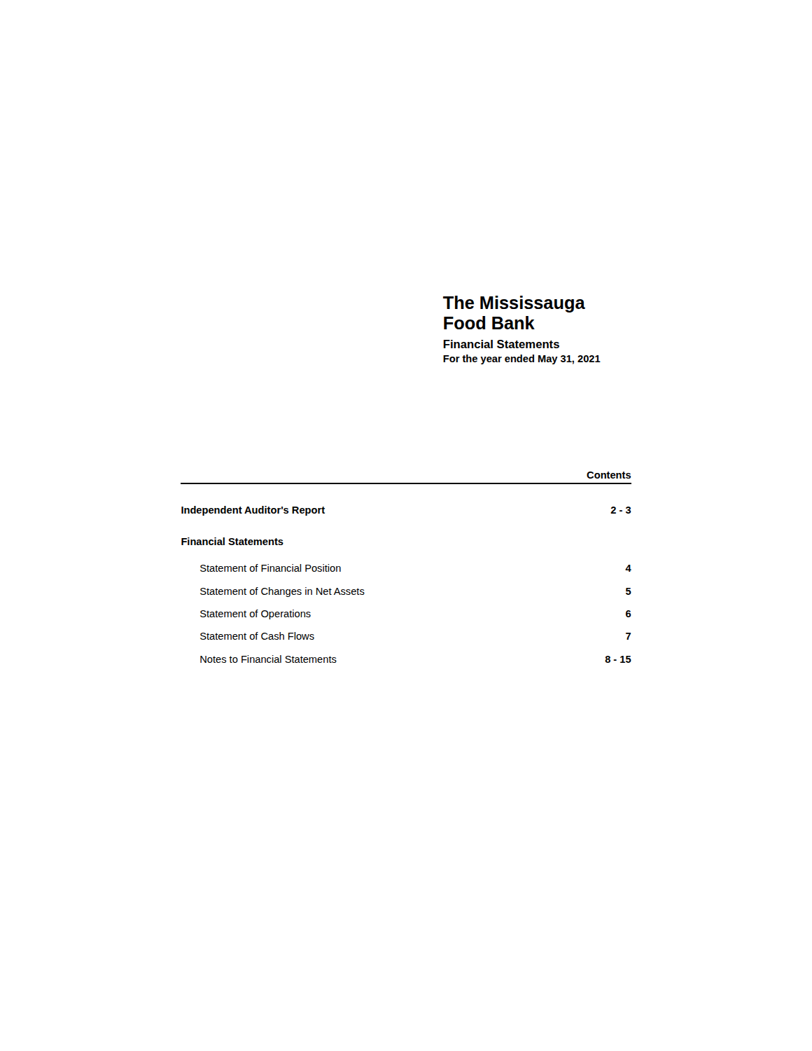The Mississauga Food Bank
Financial Statements
For the year ended May 31, 2021
Contents
| Independent Auditor's Report | 2 - 3 |
| Financial Statements | |
| Statement of Financial Position | 4 |
| Statement of Changes in Net Assets | 5 |
| Statement of Operations | 6 |
| Statement of Cash Flows | 7 |
| Notes to Financial Statements | 8 - 15 |